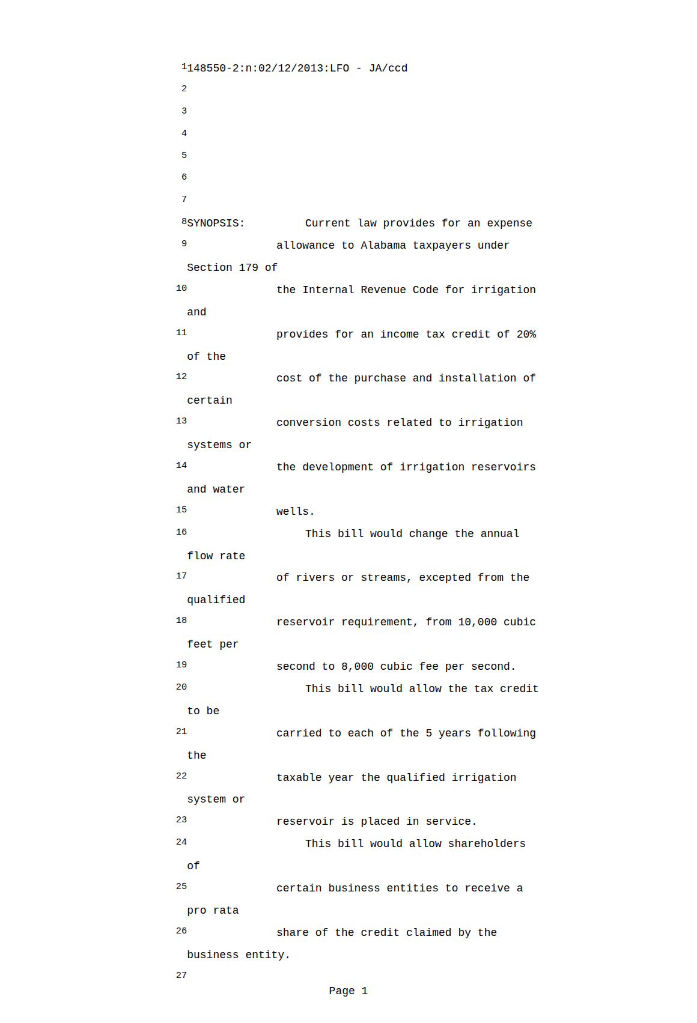| 1 | 148550-2:n:02/12/2013:LFO - JA/ccd |
| 2 | |
| 3 | |
| 4 | |
| 5 | |
| 6 | |
| 7 | |
| 8 | SYNOPSIS: Current law provides for an expense |
| 9 | allowance to Alabama taxpayers under Section 179 of |
| 10 | the Internal Revenue Code for irrigation and |
| 11 | provides for an income tax credit of 20% of the |
| 12 | cost of the purchase and installation of certain |
| 13 | conversion costs related to irrigation systems or |
| 14 | the development of irrigation reservoirs and water |
| 15 | wells. |
| 16 | This bill would change the annual flow rate |
| 17 | of rivers or streams, excepted from the qualified |
| 18 | reservoir requirement, from 10,000 cubic feet per |
| 19 | second to 8,000 cubic fee per second. |
| 20 | This bill would allow the tax credit to be |
| 21 | carried to each of the 5 years following the |
| 22 | taxable year the qualified irrigation system or |
| 23 | reservoir is placed in service. |
| 24 | This bill would allow shareholders of |
| 25 | certain business entities to receive a pro rata |
| 26 | share of the credit claimed by the business entity. |
| 27 | |
Page 1